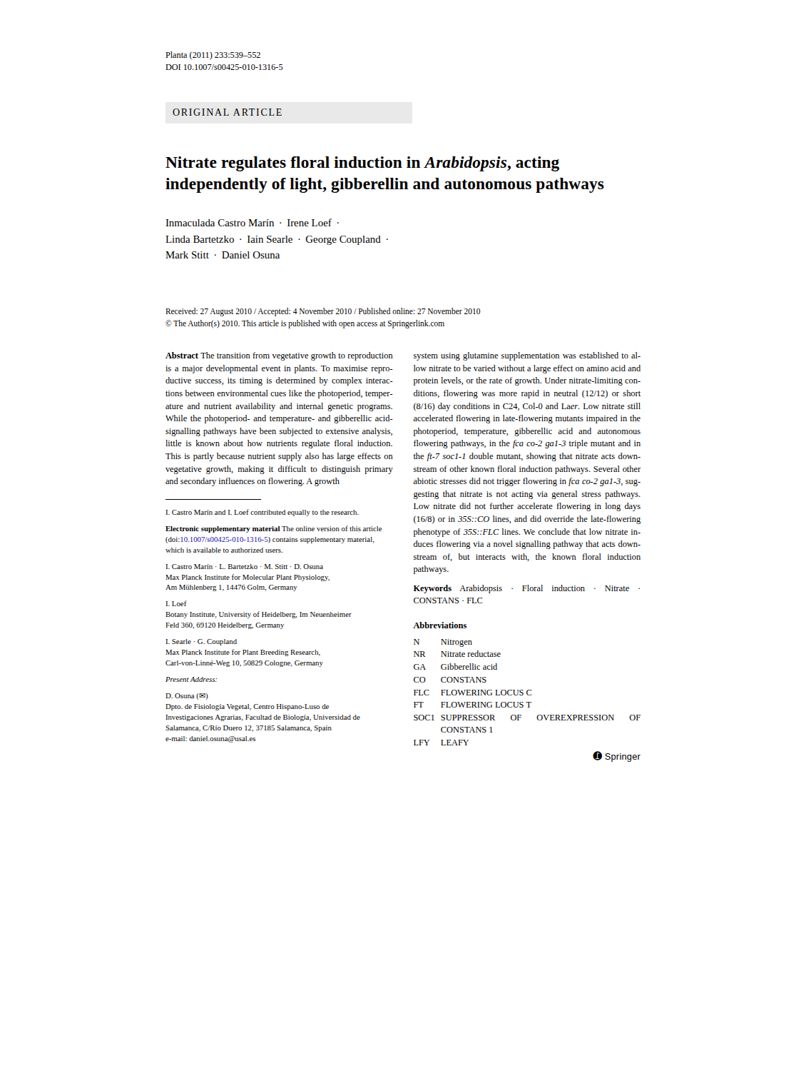Planta (2011) 233:539–552
DOI 10.1007/s00425-010-1316-5
ORIGINAL ARTICLE
Nitrate regulates floral induction in Arabidopsis, acting independently of light, gibberellin and autonomous pathways
Inmaculada Castro Marín · Irene Loef ·
Linda Bartetzko · Iain Searle · George Coupland ·
Mark Stitt · Daniel Osuna
Received: 27 August 2010 / Accepted: 4 November 2010 / Published online: 27 November 2010
© The Author(s) 2010. This article is published with open access at Springerlink.com
Abstract The transition from vegetative growth to reproduction is a major developmental event in plants. To maximise reproductive success, its timing is determined by complex interactions between environmental cues like the photoperiod, temperature and nutrient availability and internal genetic programs. While the photoperiod- and temperature- and gibberellic acid-signalling pathways have been subjected to extensive analysis, little is known about how nutrients regulate floral induction. This is partly because nutrient supply also has large effects on vegetative growth, making it difficult to distinguish primary and secondary influences on flowering. A growth
I. Castro Marín and I. Loef contributed equally to the research.
Electronic supplementary material The online version of this article (doi:10.1007/s00425-010-1316-5) contains supplementary material, which is available to authorized users.
I. Castro Marín · L. Bartetzko · M. Stitt · D. Osuna
Max Planck Institute for Molecular Plant Physiology,
Am Mühlenberg 1, 14476 Golm, Germany
I. Loef
Botany Institute, University of Heidelberg, Im Neuenheimer
Feld 360, 69120 Heidelberg, Germany
I. Searle · G. Coupland
Max Planck Institute for Plant Breeding Research,
Carl-von-Linné-Weg 10, 50829 Cologne, Germany
Present Address:
D. Osuna (✉)
Dpto. de Fisiología Vegetal, Centro Hispano-Luso de
Investigaciones Agrarias, Facultad de Biología, Universidad de
Salamanca, C/Río Duero 12, 37185 Salamanca, Spain
e-mail: daniel.osuna@usal.es
system using glutamine supplementation was established to allow nitrate to be varied without a large effect on amino acid and protein levels, or the rate of growth. Under nitrate-limiting conditions, flowering was more rapid in neutral (12/12) or short (8/16) day conditions in C24, Col-0 and Laer. Low nitrate still accelerated flowering in late-flowering mutants impaired in the photoperiod, temperature, gibberellic acid and autonomous flowering pathways, in the fca co-2 ga1-3 triple mutant and in the ft-7 soc1-1 double mutant, showing that nitrate acts downstream of other known floral induction pathways. Several other abiotic stresses did not trigger flowering in fca co-2 ga1-3, suggesting that nitrate is not acting via general stress pathways. Low nitrate did not further accelerate flowering in long days (16/8) or in 35S::CO lines, and did override the late-flowering phenotype of 35S::FLC lines. We conclude that low nitrate induces flowering via a novel signalling pathway that acts downstream of, but interacts with, the known floral induction pathways.
Keywords Arabidopsis · Floral induction · Nitrate · CONSTANS · FLC
Abbreviations
| N | Nitrogen |
| NR | Nitrate reductase |
| GA | Gibberellic acid |
| CO | CONSTANS |
| FLC | FLOWERING LOCUS C |
| FT | FLOWERING LOCUS T |
| SOC1 | SUPPRESSOR OF OVEREXPRESSION OF CONSTANS 1 |
| LFY | LEAFY |
➊ Springer